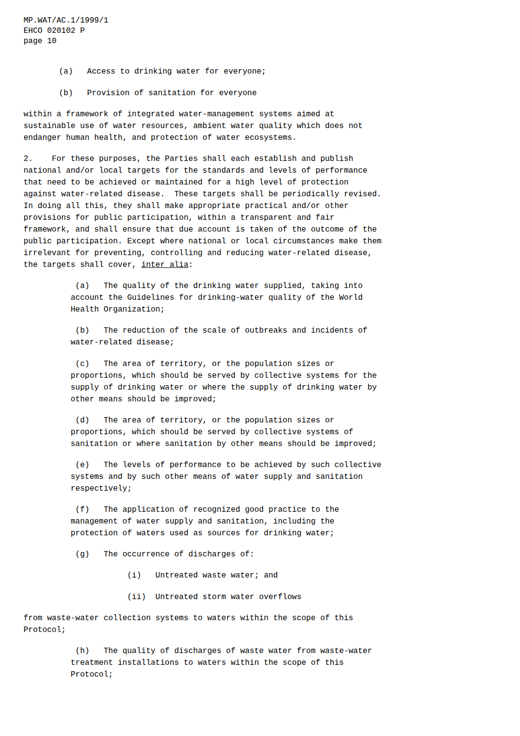MP.WAT/AC.1/1999/1
EHCO 020102 P
page 10
(a) Access to drinking water for everyone;
(b) Provision of sanitation for everyone
within a framework of integrated water-management systems aimed at sustainable use of water resources, ambient water quality which does not endanger human health, and protection of water ecosystems.
2. For these purposes, the Parties shall each establish and publish national and/or local targets for the standards and levels of performance that need to be achieved or maintained for a high level of protection against water-related disease. These targets shall be periodically revised. In doing all this, they shall make appropriate practical and/or other provisions for public participation, within a transparent and fair framework, and shall ensure that due account is taken of the outcome of the public participation. Except where national or local circumstances make them irrelevant for preventing, controlling and reducing water-related disease, the targets shall cover, inter alia:
(a) The quality of the drinking water supplied, taking into account the Guidelines for drinking-water quality of the World Health Organization;
(b) The reduction of the scale of outbreaks and incidents of water-related disease;
(c) The area of territory, or the population sizes or proportions, which should be served by collective systems for the supply of drinking water or where the supply of drinking water by other means should be improved;
(d) The area of territory, or the population sizes or proportions, which should be served by collective systems of sanitation or where sanitation by other means should be improved;
(e) The levels of performance to be achieved by such collective systems and by such other means of water supply and sanitation respectively;
(f) The application of recognized good practice to the management of water supply and sanitation, including the protection of waters used as sources for drinking water;
(g) The occurrence of discharges of:
(i) Untreated waste water; and
(ii) Untreated storm water overflows
from waste-water collection systems to waters within the scope of this Protocol;
(h) The quality of discharges of waste water from waste-water treatment installations to waters within the scope of this Protocol;